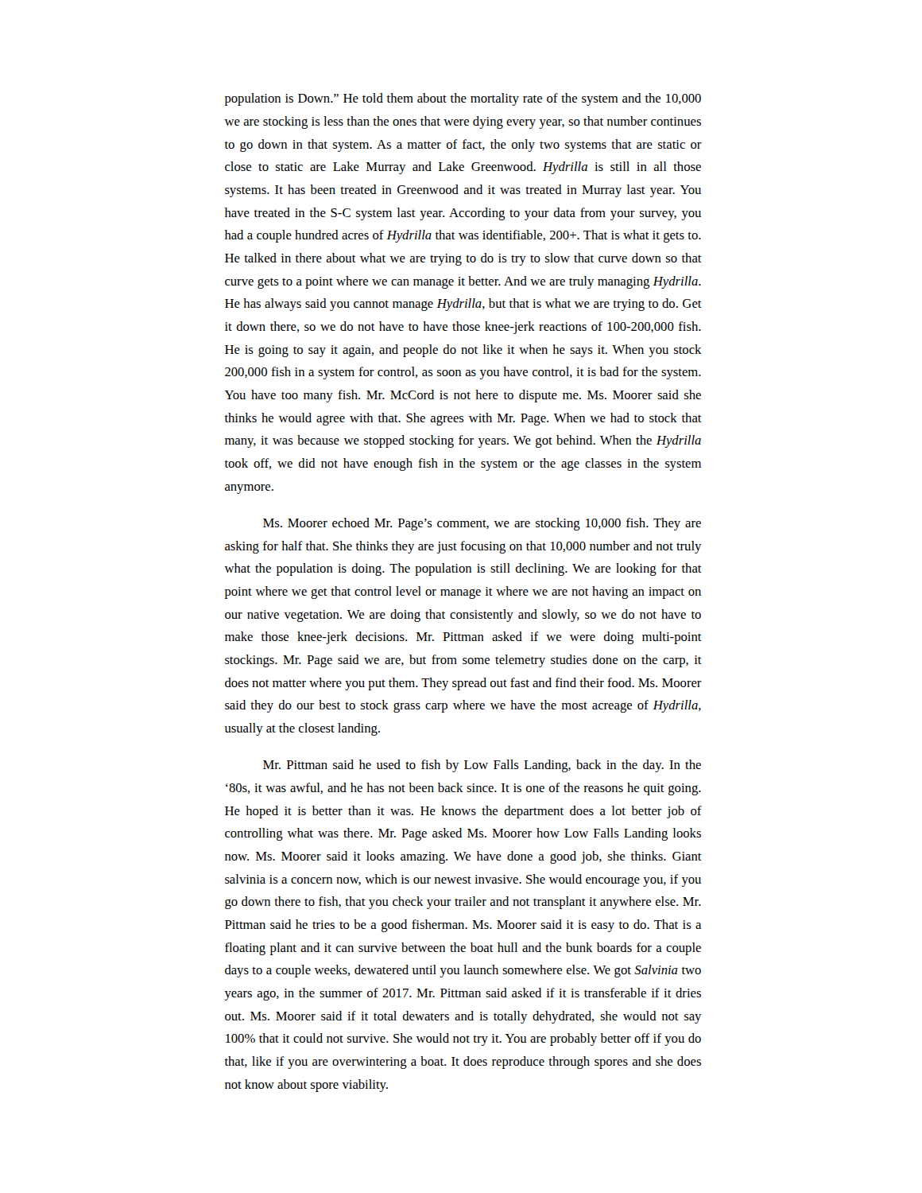population is Down.” He told them about the mortality rate of the system and the 10,000 we are stocking is less than the ones that were dying every year, so that number continues to go down in that system. As a matter of fact, the only two systems that are static or close to static are Lake Murray and Lake Greenwood. Hydrilla is still in all those systems. It has been treated in Greenwood and it was treated in Murray last year. You have treated in the S-C system last year. According to your data from your survey, you had a couple hundred acres of Hydrilla that was identifiable, 200+. That is what it gets to. He talked in there about what we are trying to do is try to slow that curve down so that curve gets to a point where we can manage it better. And we are truly managing Hydrilla. He has always said you cannot manage Hydrilla, but that is what we are trying to do. Get it down there, so we do not have to have those knee-jerk reactions of 100-200,000 fish. He is going to say it again, and people do not like it when he says it. When you stock 200,000 fish in a system for control, as soon as you have control, it is bad for the system. You have too many fish. Mr. McCord is not here to dispute me. Ms. Moorer said she thinks he would agree with that. She agrees with Mr. Page. When we had to stock that many, it was because we stopped stocking for years. We got behind. When the Hydrilla took off, we did not have enough fish in the system or the age classes in the system anymore.
Ms. Moorer echoed Mr. Page’s comment, we are stocking 10,000 fish. They are asking for half that. She thinks they are just focusing on that 10,000 number and not truly what the population is doing. The population is still declining. We are looking for that point where we get that control level or manage it where we are not having an impact on our native vegetation. We are doing that consistently and slowly, so we do not have to make those knee-jerk decisions. Mr. Pittman asked if we were doing multi-point stockings. Mr. Page said we are, but from some telemetry studies done on the carp, it does not matter where you put them. They spread out fast and find their food. Ms. Moorer said they do our best to stock grass carp where we have the most acreage of Hydrilla, usually at the closest landing.
Mr. Pittman said he used to fish by Low Falls Landing, back in the day. In the ‘80s, it was awful, and he has not been back since. It is one of the reasons he quit going. He hoped it is better than it was. He knows the department does a lot better job of controlling what was there. Mr. Page asked Ms. Moorer how Low Falls Landing looks now. Ms. Moorer said it looks amazing. We have done a good job, she thinks. Giant salvinia is a concern now, which is our newest invasive. She would encourage you, if you go down there to fish, that you check your trailer and not transplant it anywhere else. Mr. Pittman said he tries to be a good fisherman. Ms. Moorer said it is easy to do. That is a floating plant and it can survive between the boat hull and the bunk boards for a couple days to a couple weeks, dewatered until you launch somewhere else. We got Salvinia two years ago, in the summer of 2017. Mr. Pittman said asked if it is transferable if it dries out. Ms. Moorer said if it total dewaters and is totally dehydrated, she would not say 100% that it could not survive. She would not try it. You are probably better off if you do that, like if you are overwintering a boat. It does reproduce through spores and she does not know about spore viability.